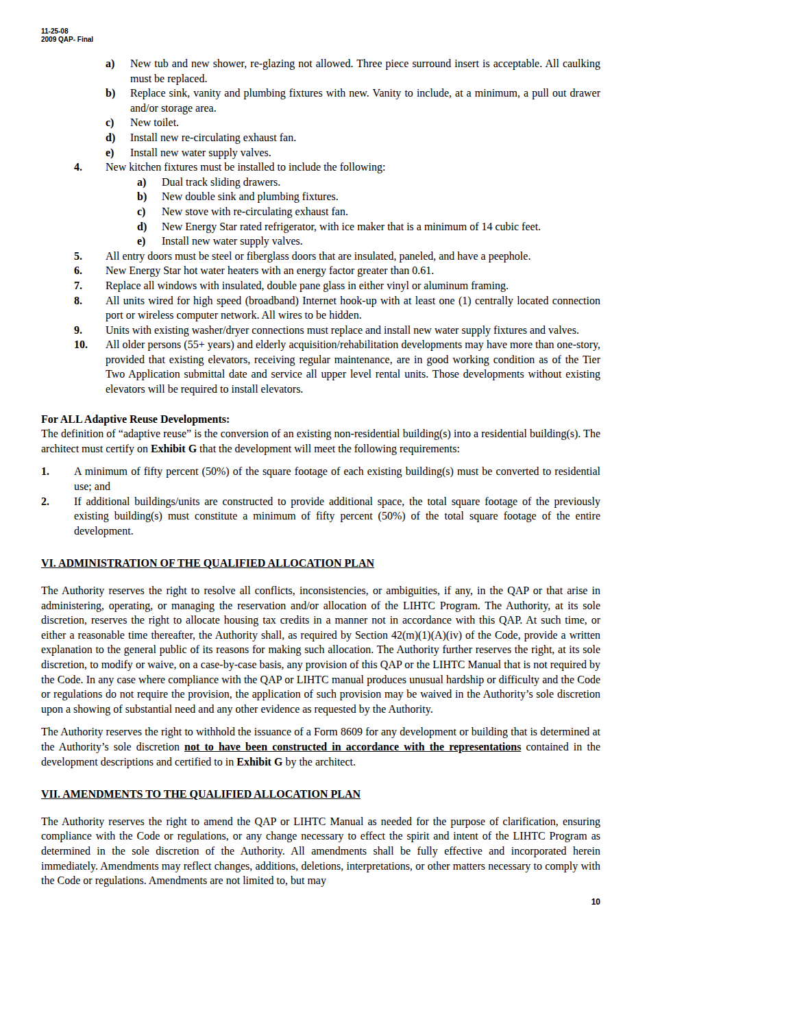11-25-08
2009 QAP- Final
a) New tub and new shower, re-glazing not allowed. Three piece surround insert is acceptable. All caulking must be replaced.
b) Replace sink, vanity and plumbing fixtures with new. Vanity to include, at a minimum, a pull out drawer and/or storage area.
c) New toilet.
d) Install new re-circulating exhaust fan.
e) Install new water supply valves.
4. New kitchen fixtures must be installed to include the following:
a) Dual track sliding drawers.
b) New double sink and plumbing fixtures.
c) New stove with re-circulating exhaust fan.
d) New Energy Star rated refrigerator, with ice maker that is a minimum of 14 cubic feet.
e) Install new water supply valves.
5. All entry doors must be steel or fiberglass doors that are insulated, paneled, and have a peephole.
6. New Energy Star hot water heaters with an energy factor greater than 0.61.
7. Replace all windows with insulated, double pane glass in either vinyl or aluminum framing.
8. All units wired for high speed (broadband) Internet hook-up with at least one (1) centrally located connection port or wireless computer network. All wires to be hidden.
9. Units with existing washer/dryer connections must replace and install new water supply fixtures and valves.
10. All older persons (55+ years) and elderly acquisition/rehabilitation developments may have more than one-story, provided that existing elevators, receiving regular maintenance, are in good working condition as of the Tier Two Application submittal date and service all upper level rental units. Those developments without existing elevators will be required to install elevators.
For ALL Adaptive Reuse Developments:
The definition of “adaptive reuse” is the conversion of an existing non-residential building(s) into a residential building(s). The architect must certify on Exhibit G that the development will meet the following requirements:
1. A minimum of fifty percent (50%) of the square footage of each existing building(s) must be converted to residential use; and
2. If additional buildings/units are constructed to provide additional space, the total square footage of the previously existing building(s) must constitute a minimum of fifty percent (50%) of the total square footage of the entire development.
VI. ADMINISTRATION OF THE QUALIFIED ALLOCATION PLAN
The Authority reserves the right to resolve all conflicts, inconsistencies, or ambiguities, if any, in the QAP or that arise in administering, operating, or managing the reservation and/or allocation of the LIHTC Program. The Authority, at its sole discretion, reserves the right to allocate housing tax credits in a manner not in accordance with this QAP. At such time, or either a reasonable time thereafter, the Authority shall, as required by Section 42(m)(1)(A)(iv) of the Code, provide a written explanation to the general public of its reasons for making such allocation. The Authority further reserves the right, at its sole discretion, to modify or waive, on a case-by-case basis, any provision of this QAP or the LIHTC Manual that is not required by the Code. In any case where compliance with the QAP or LIHTC manual produces unusual hardship or difficulty and the Code or regulations do not require the provision, the application of such provision may be waived in the Authority’s sole discretion upon a showing of substantial need and any other evidence as requested by the Authority.
The Authority reserves the right to withhold the issuance of a Form 8609 for any development or building that is determined at the Authority’s sole discretion not to have been constructed in accordance with the representations contained in the development descriptions and certified to in Exhibit G by the architect.
VII. AMENDMENTS TO THE QUALIFIED ALLOCATION PLAN
The Authority reserves the right to amend the QAP or LIHTC Manual as needed for the purpose of clarification, ensuring compliance with the Code or regulations, or any change necessary to effect the spirit and intent of the LIHTC Program as determined in the sole discretion of the Authority. All amendments shall be fully effective and incorporated herein immediately. Amendments may reflect changes, additions, deletions, interpretations, or other matters necessary to comply with the Code or regulations. Amendments are not limited to, but may
10